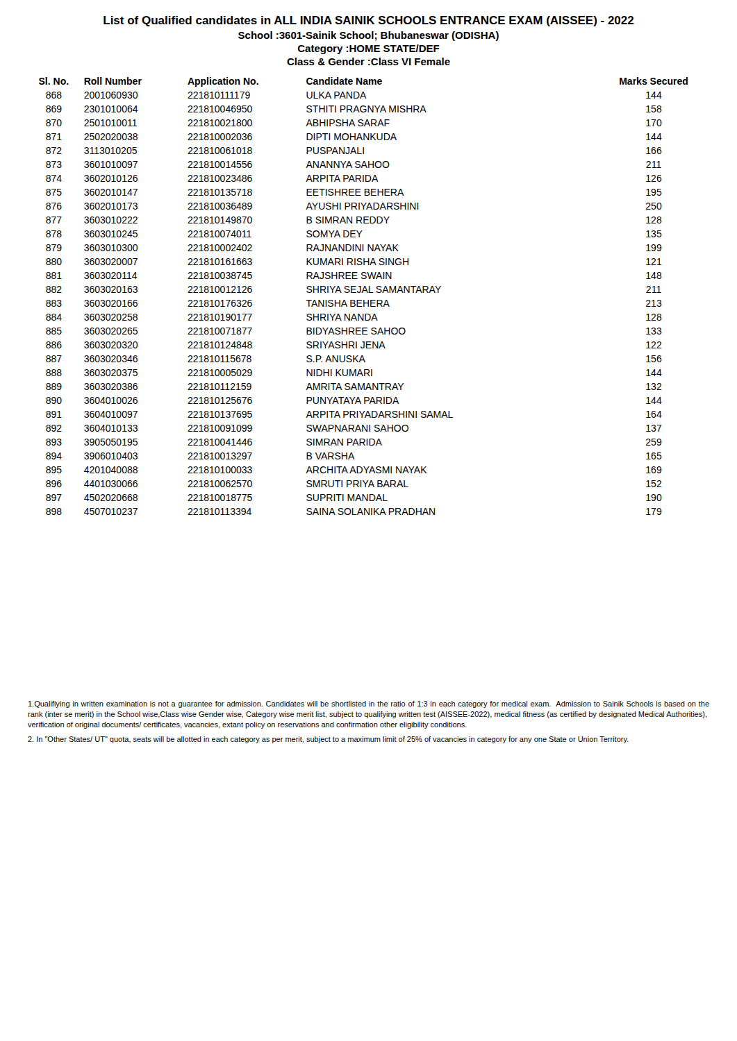List of Qualified candidates in ALL INDIA SAINIK SCHOOLS ENTRANCE EXAM (AISSEE) - 2022
School :3601-Sainik School; Bhubaneswar (ODISHA)
Category :HOME STATE/DEF
Class & Gender :Class VI Female
| Sl. No. | Roll Number | Application No. | Candidate Name | Marks Secured |
| --- | --- | --- | --- | --- |
| 868 | 2001060930 | 221810111179 | ULKA PANDA | 144 |
| 869 | 2301010064 | 221810046950 | STHITI PRAGNYA MISHRA | 158 |
| 870 | 2501010011 | 221810021800 | ABHIPSHA SARAF | 170 |
| 871 | 2502020038 | 221810002036 | DIPTI MOHANKUDA | 144 |
| 872 | 3113010205 | 221810061018 | PUSPANJALI | 166 |
| 873 | 3601010097 | 221810014556 | ANANNYA SAHOO | 211 |
| 874 | 3602010126 | 221810023486 | ARPITA PARIDA | 126 |
| 875 | 3602010147 | 221810135718 | EETISHREE BEHERA | 195 |
| 876 | 3602010173 | 221810036489 | AYUSHI PRIYADARSHINI | 250 |
| 877 | 3603010222 | 221810149870 | B SIMRAN REDDY | 128 |
| 878 | 3603010245 | 221810074011 | SOMYA DEY | 135 |
| 879 | 3603010300 | 221810002402 | RAJNANDINI NAYAK | 199 |
| 880 | 3603020007 | 221810161663 | KUMARI RISHA SINGH | 121 |
| 881 | 3603020114 | 221810038745 | RAJSHREE SWAIN | 148 |
| 882 | 3603020163 | 221810012126 | SHRIYA SEJAL SAMANTARAY | 211 |
| 883 | 3603020166 | 221810176326 | TANISHA BEHERA | 213 |
| 884 | 3603020258 | 221810190177 | SHRIYA NANDA | 128 |
| 885 | 3603020265 | 221810071877 | BIDYASHREE SAHOO | 133 |
| 886 | 3603020320 | 221810124848 | SRIYASHRI JENA | 122 |
| 887 | 3603020346 | 221810115678 | S.P. ANUSKA | 156 |
| 888 | 3603020375 | 221810005029 | NIDHI KUMARI | 144 |
| 889 | 3603020386 | 221810112159 | AMRITA SAMANTRAY | 132 |
| 890 | 3604010026 | 221810125676 | PUNYATAYA PARIDA | 144 |
| 891 | 3604010097 | 221810137695 | ARPITA PRIYADARSHINI SAMAL | 164 |
| 892 | 3604010133 | 221810091099 | SWAPNARANI SAHOO | 137 |
| 893 | 3905050195 | 221810041446 | SIMRAN PARIDA | 259 |
| 894 | 3906010403 | 221810013297 | B VARSHA | 165 |
| 895 | 4201040088 | 221810100033 | ARCHITA ADYASMI NAYAK | 169 |
| 896 | 4401030066 | 221810062570 | SMRUTI PRIYA BARAL | 152 |
| 897 | 4502020668 | 221810018775 | SUPRITI MANDAL | 190 |
| 898 | 4507010237 | 221810113394 | SAINA SOLANIKA PRADHAN | 179 |
1.Qualifiying in written examination is not a guarantee for admission. Candidates will be shortlisted in the ratio of 1:3 in each category for medical exam. Admission to Sainik Schools is based on the rank (inter se merit) in the School wise,Class wise Gender wise, Category wise merit list, subject to qualifying written test (AISSEE-2022), medical fitness (as certified by designated Medical Authorities), verification of original documents/ certificates, vacancies, extant policy on reservations and confirmation other eligibility conditions.
2. In "Other States/ UT" quota, seats will be allotted in each category as per merit, subject to a maximum limit of 25% of vacancies in category for any one State or Union Territory.